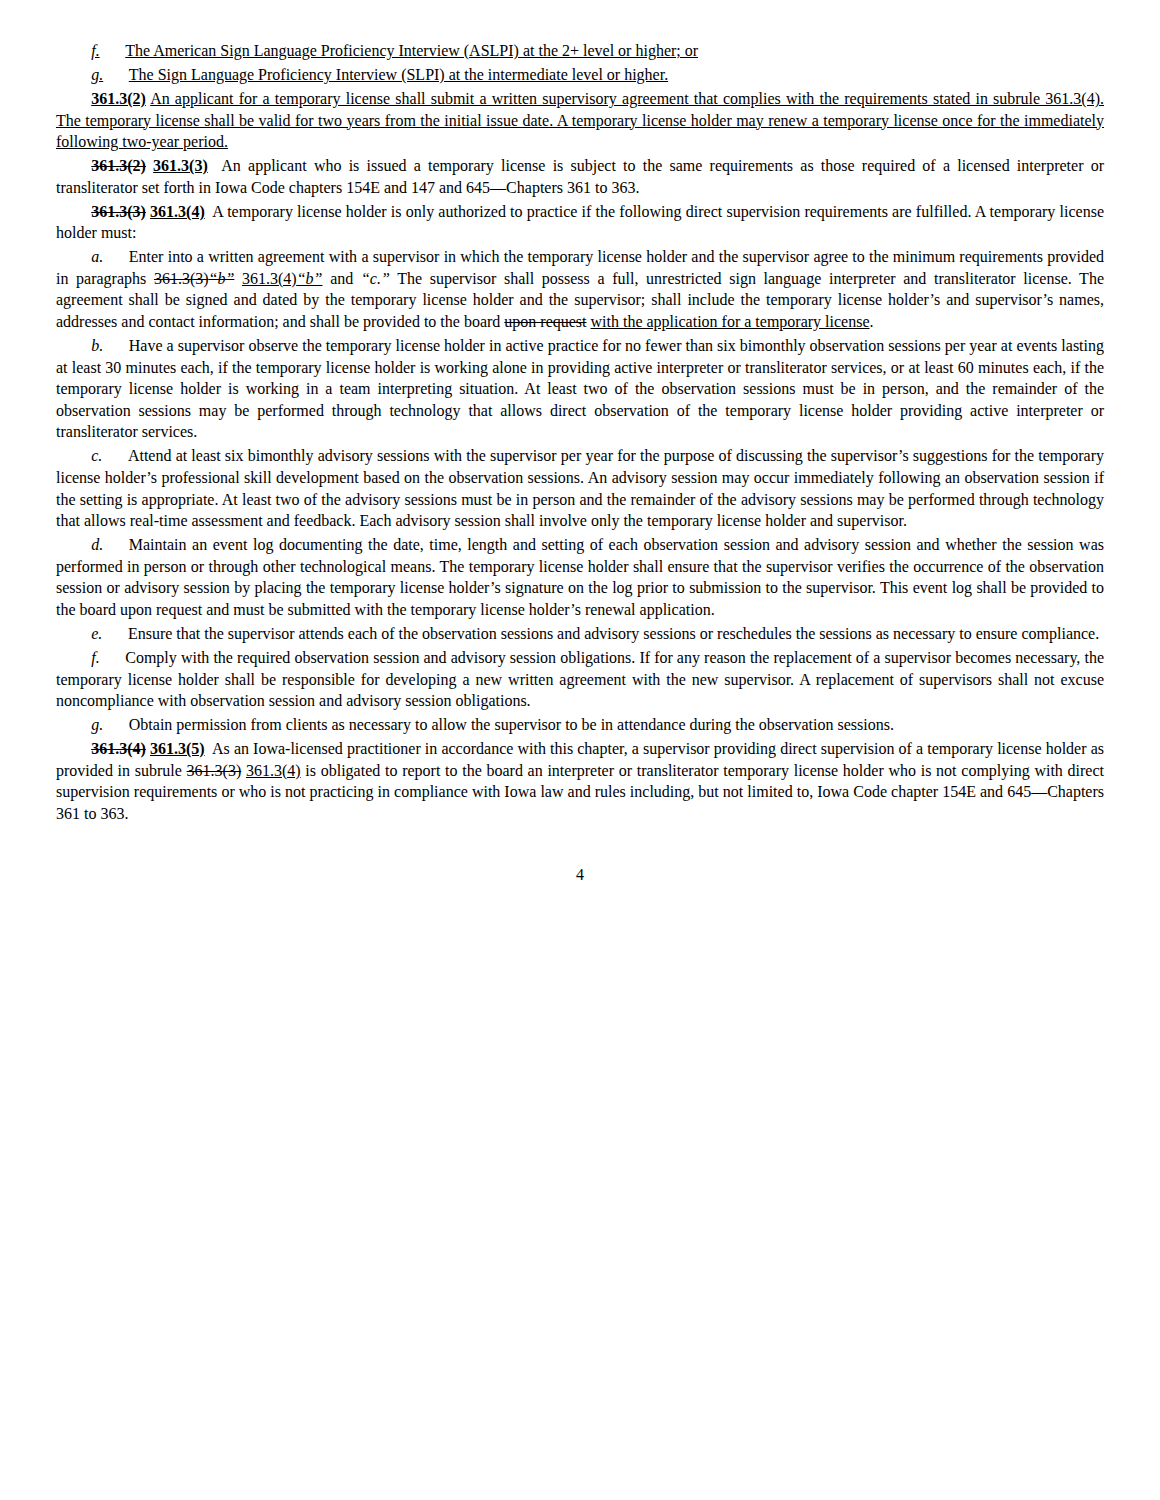f. The American Sign Language Proficiency Interview (ASLPI) at the 2+ level or higher; or
g. The Sign Language Proficiency Interview (SLPI) at the intermediate level or higher.
361.3(2) An applicant for a temporary license shall submit a written supervisory agreement that complies with the requirements stated in subrule 361.3(4). The temporary license shall be valid for two years from the initial issue date. A temporary license holder may renew a temporary license once for the immediately following two-year period.
361.3(2) 361.3(3) An applicant who is issued a temporary license is subject to the same requirements as those required of a licensed interpreter or transliterator set forth in Iowa Code chapters 154E and 147 and 645—Chapters 361 to 363.
361.3(3) 361.3(4) A temporary license holder is only authorized to practice if the following direct supervision requirements are fulfilled. A temporary license holder must:
a. Enter into a written agreement with a supervisor in which the temporary license holder and the supervisor agree to the minimum requirements provided in paragraphs 361.3(3)“b” 361.3(4)“b” and “c.” The supervisor shall possess a full, unrestricted sign language interpreter and transliterator license. The agreement shall be signed and dated by the temporary license holder and the supervisor; shall include the temporary license holder’s and supervisor’s names, addresses and contact information; and shall be provided to the board upon request with the application for a temporary license.
b. Have a supervisor observe the temporary license holder in active practice for no fewer than six bimonthly observation sessions per year at events lasting at least 30 minutes each, if the temporary license holder is working alone in providing active interpreter or transliterator services, or at least 60 minutes each, if the temporary license holder is working in a team interpreting situation. At least two of the observation sessions must be in person, and the remainder of the observation sessions may be performed through technology that allows direct observation of the temporary license holder providing active interpreter or transliterator services.
c. Attend at least six bimonthly advisory sessions with the supervisor per year for the purpose of discussing the supervisor’s suggestions for the temporary license holder’s professional skill development based on the observation sessions. An advisory session may occur immediately following an observation session if the setting is appropriate. At least two of the advisory sessions must be in person and the remainder of the advisory sessions may be performed through technology that allows real-time assessment and feedback. Each advisory session shall involve only the temporary license holder and supervisor.
d. Maintain an event log documenting the date, time, length and setting of each observation session and advisory session and whether the session was performed in person or through other technological means. The temporary license holder shall ensure that the supervisor verifies the occurrence of the observation session or advisory session by placing the temporary license holder’s signature on the log prior to submission to the supervisor. This event log shall be provided to the board upon request and must be submitted with the temporary license holder’s renewal application.
e. Ensure that the supervisor attends each of the observation sessions and advisory sessions or reschedules the sessions as necessary to ensure compliance.
f. Comply with the required observation session and advisory session obligations. If for any reason the replacement of a supervisor becomes necessary, the temporary license holder shall be responsible for developing a new written agreement with the new supervisor. A replacement of supervisors shall not excuse noncompliance with observation session and advisory session obligations.
g. Obtain permission from clients as necessary to allow the supervisor to be in attendance during the observation sessions.
361.3(4) 361.3(5) As an Iowa-licensed practitioner in accordance with this chapter, a supervisor providing direct supervision of a temporary license holder as provided in subrule 361.3(3) 361.3(4) is obligated to report to the board an interpreter or transliterator temporary license holder who is not complying with direct supervision requirements or who is not practicing in compliance with Iowa law and rules including, but not limited to, Iowa Code chapter 154E and 645—Chapters 361 to 363.
4